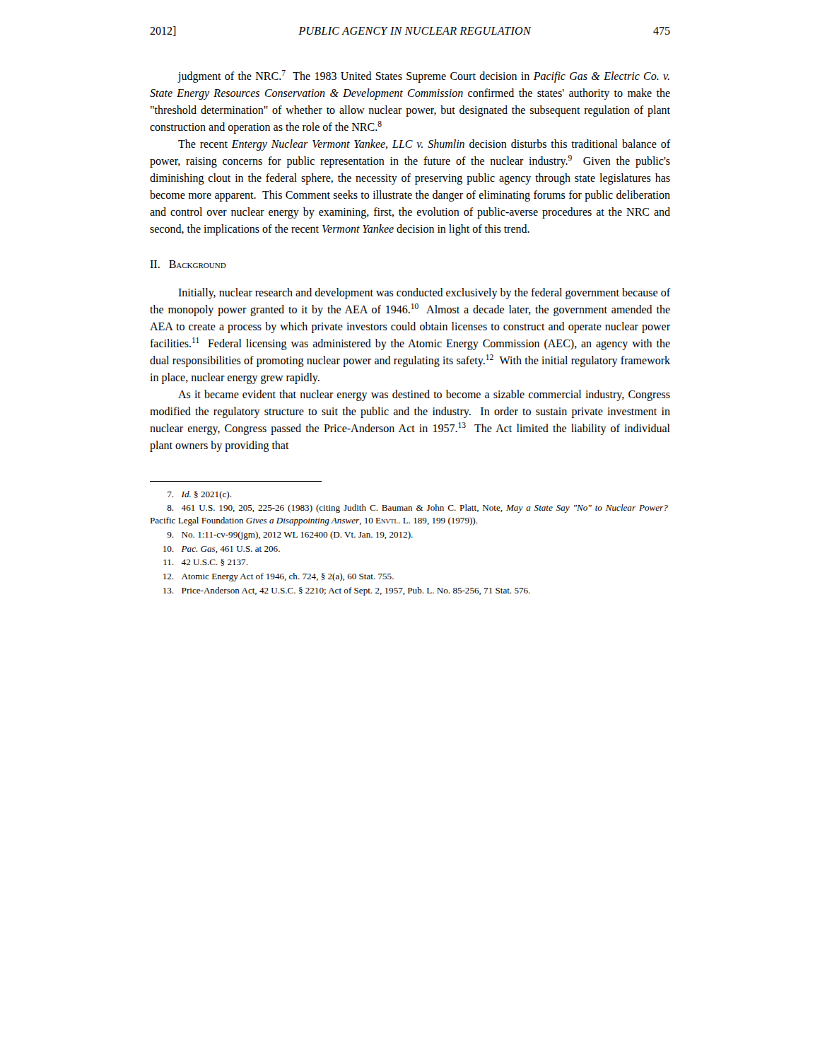2012] PUBLIC AGENCY IN NUCLEAR REGULATION 475
judgment of the NRC.7 The 1983 United States Supreme Court decision in Pacific Gas & Electric Co. v. State Energy Resources Conservation & Development Commission confirmed the states' authority to make the "threshold determination" of whether to allow nuclear power, but designated the subsequent regulation of plant construction and operation as the role of the NRC.8
The recent Entergy Nuclear Vermont Yankee, LLC v. Shumlin decision disturbs this traditional balance of power, raising concerns for public representation in the future of the nuclear industry.9 Given the public's diminishing clout in the federal sphere, the necessity of preserving public agency through state legislatures has become more apparent. This Comment seeks to illustrate the danger of eliminating forums for public deliberation and control over nuclear energy by examining, first, the evolution of public-averse procedures at the NRC and second, the implications of the recent Vermont Yankee decision in light of this trend.
II. Background
Initially, nuclear research and development was conducted exclusively by the federal government because of the monopoly power granted to it by the AEA of 1946.10 Almost a decade later, the government amended the AEA to create a process by which private investors could obtain licenses to construct and operate nuclear power facilities.11 Federal licensing was administered by the Atomic Energy Commission (AEC), an agency with the dual responsibilities of promoting nuclear power and regulating its safety.12 With the initial regulatory framework in place, nuclear energy grew rapidly.
As it became evident that nuclear energy was destined to become a sizable commercial industry, Congress modified the regulatory structure to suit the public and the industry. In order to sustain private investment in nuclear energy, Congress passed the Price-Anderson Act in 1957.13 The Act limited the liability of individual plant owners by providing that
7. Id. § 2021(c).
8. 461 U.S. 190, 205, 225-26 (1983) (citing Judith C. Bauman & John C. Platt, Note, May a State Say "No" to Nuclear Power? Pacific Legal Foundation Gives a Disappointing Answer, 10 Envtl. L. 189, 199 (1979)).
9. No. 1:11-cv-99(jgm), 2012 WL 162400 (D. Vt. Jan. 19, 2012).
10. Pac. Gas, 461 U.S. at 206.
11. 42 U.S.C. § 2137.
12. Atomic Energy Act of 1946, ch. 724, § 2(a), 60 Stat. 755.
13. Price-Anderson Act, 42 U.S.C. § 2210; Act of Sept. 2, 1957, Pub. L. No. 85-256, 71 Stat. 576.